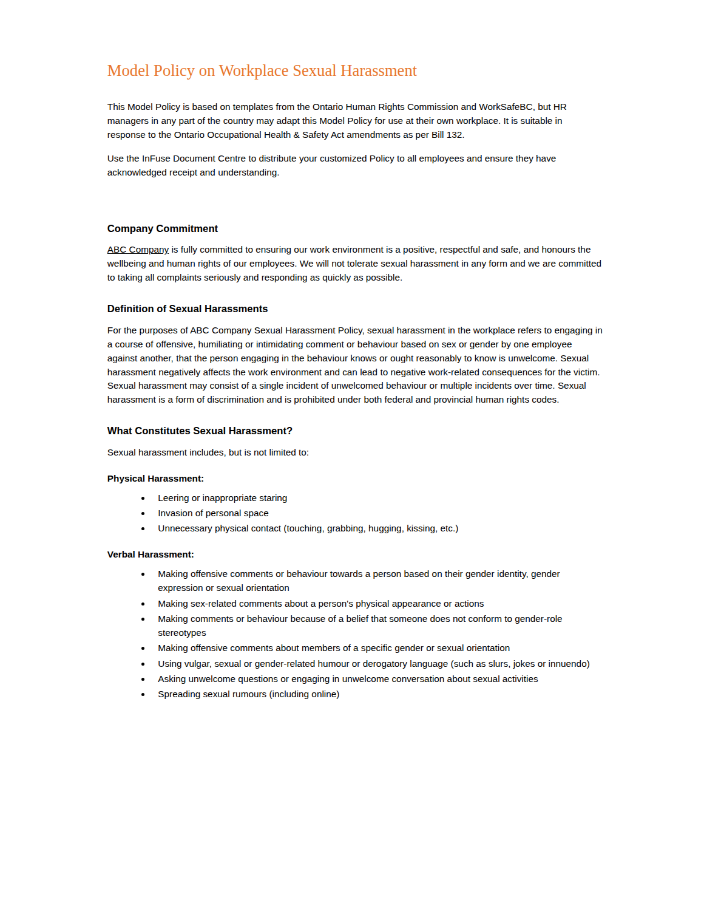Model Policy on Workplace Sexual Harassment
This Model Policy is based on templates from the Ontario Human Rights Commission and WorkSafeBC, but HR managers in any part of the country may adapt this Model Policy for use at their own workplace. It is suitable in response to the Ontario Occupational Health & Safety Act amendments as per Bill 132.
Use the InFuse Document Centre to distribute your customized Policy to all employees and ensure they have acknowledged receipt and understanding.
Company Commitment
ABC Company is fully committed to ensuring our work environment is a positive, respectful and safe, and honours the wellbeing and human rights of our employees. We will not tolerate sexual harassment in any form and we are committed to taking all complaints seriously and responding as quickly as possible.
Definition of Sexual Harassments
For the purposes of ABC Company Sexual Harassment Policy, sexual harassment in the workplace refers to engaging in a course of offensive, humiliating or intimidating comment or behaviour based on sex or gender by one employee against another, that the person engaging in the behaviour knows or ought reasonably to know is unwelcome. Sexual harassment negatively affects the work environment and can lead to negative work-related consequences for the victim. Sexual harassment may consist of a single incident of unwelcomed behaviour or multiple incidents over time. Sexual harassment is a form of discrimination and is prohibited under both federal and provincial human rights codes.
What Constitutes Sexual Harassment?
Sexual harassment includes, but is not limited to:
Physical Harassment:
Leering or inappropriate staring
Invasion of personal space
Unnecessary physical contact (touching, grabbing, hugging, kissing, etc.)
Verbal Harassment:
Making offensive comments or behaviour towards a person based on their gender identity, gender expression or sexual orientation
Making sex-related comments about a person's physical appearance or actions
Making comments or behaviour because of a belief that someone does not conform to gender-role stereotypes
Making offensive comments about members of a specific gender or sexual orientation
Using vulgar, sexual or gender-related humour or derogatory language (such as slurs, jokes or innuendo)
Asking unwelcome questions or engaging in unwelcome conversation about sexual activities
Spreading sexual rumours (including online)